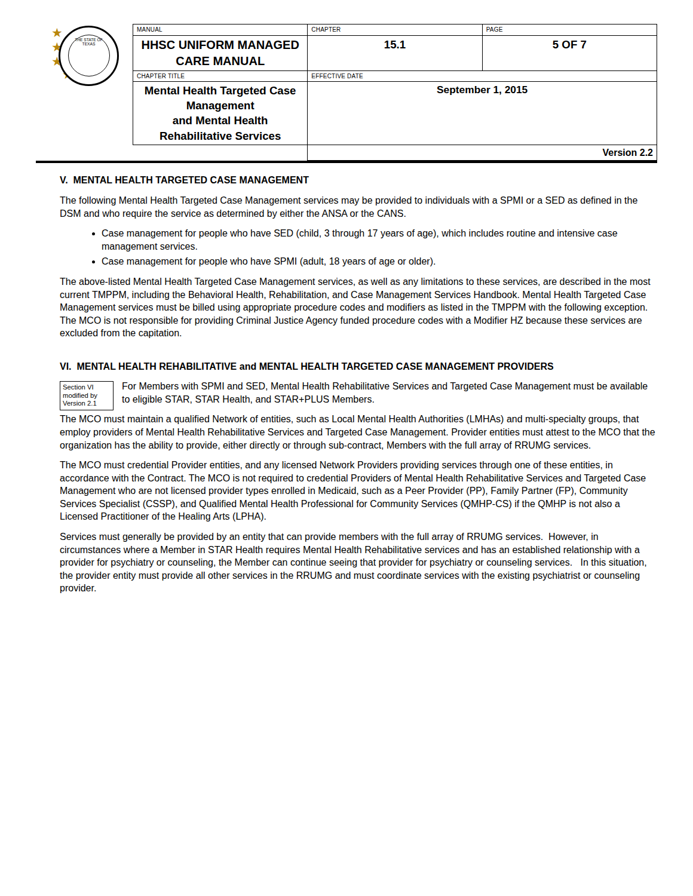| ★ ★ ★ ★ ★ THE STATE OF TEXAS | MANUAL | Chapter | PAGE |
| HHSC UNIFORM MANAGED CARE MANUAL | 15.1 | 5 OF 7 |
| CHAPTER TITLE | EFFECTIVE DATE |
| Mental Health Targeted Case Management and Mental Health Rehabilitative Services | September 1, 2015 |
| | | Version 2.2 |
V. MENTAL HEALTH TARGETED CASE MANAGEMENT
The following Mental Health Targeted Case Management services may be provided to individuals with a SPMI or a SED as defined in the DSM and who require the service as determined by either the ANSA or the CANS.
Case management for people who have SED (child, 3 through 17 years of age), which includes routine and intensive case management services.
Case management for people who have SPMI (adult, 18 years of age or older).
The above-listed Mental Health Targeted Case Management services, as well as any limitations to these services, are described in the most current TMPPM, including the Behavioral Health, Rehabilitation, and Case Management Services Handbook. Mental Health Targeted Case Management services must be billed using appropriate procedure codes and modifiers as listed in the TMPPM with the following exception. The MCO is not responsible for providing Criminal Justice Agency funded procedure codes with a Modifier HZ because these services are excluded from the capitation.
VI. MENTAL HEALTH REHABILITATIVE and MENTAL HEALTH TARGETED CASE MANAGEMENT PROVIDERS
Section VI modified by Version 2.1
For Members with SPMI and SED, Mental Health Rehabilitative Services and Targeted Case Management must be available to eligible STAR, STAR Health, and STAR+PLUS Members.
The MCO must maintain a qualified Network of entities, such as Local Mental Health Authorities (LMHAs) and multi-specialty groups, that employ providers of Mental Health Rehabilitative Services and Targeted Case Management. Provider entities must attest to the MCO that the organization has the ability to provide, either directly or through sub-contract, Members with the full array of RRUMG services.
The MCO must credential Provider entities, and any licensed Network Providers providing services through one of these entities, in accordance with the Contract. The MCO is not required to credential Providers of Mental Health Rehabilitative Services and Targeted Case Management who are not licensed provider types enrolled in Medicaid, such as a Peer Provider (PP), Family Partner (FP), Community Services Specialist (CSSP), and Qualified Mental Health Professional for Community Services (QMHP-CS) if the QMHP is not also a Licensed Practitioner of the Healing Arts (LPHA).
Services must generally be provided by an entity that can provide members with the full array of RRUMG services. However, in circumstances where a Member in STAR Health requires Mental Health Rehabilitative services and has an established relationship with a provider for psychiatry or counseling, the Member can continue seeing that provider for psychiatry or counseling services. In this situation, the provider entity must provide all other services in the RRUMG and must coordinate services with the existing psychiatrist or counseling provider.